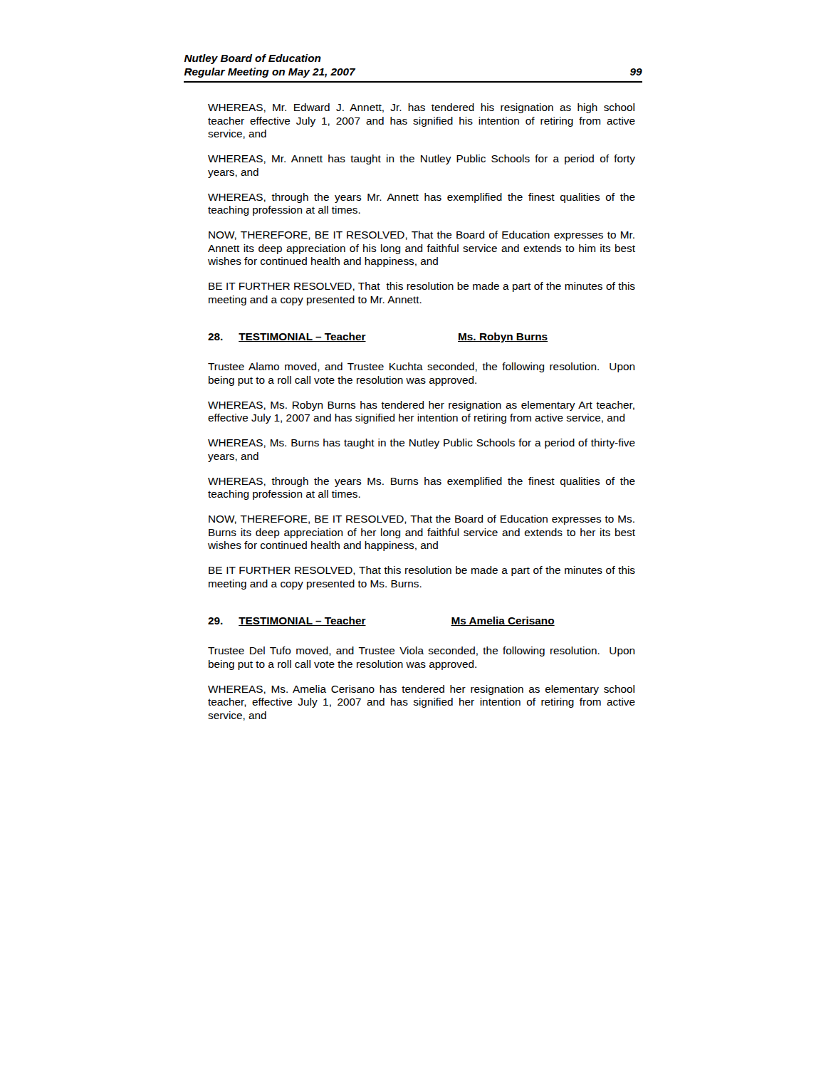Nutley Board of Education
Regular Meeting on May 21, 2007
99
WHEREAS, Mr. Edward J. Annett, Jr. has tendered his resignation as high school teacher effective July 1, 2007 and has signified his intention of retiring from active service, and
WHEREAS, Mr. Annett has taught in the Nutley Public Schools for a period of forty years, and
WHEREAS, through the years Mr. Annett has exemplified the finest qualities of the teaching profession at all times.
NOW, THEREFORE, BE IT RESOLVED, That the Board of Education expresses to Mr. Annett its deep appreciation of his long and faithful service and extends to him its best wishes for continued health and happiness, and
BE IT FURTHER RESOLVED, That this resolution be made a part of the minutes of this meeting and a copy presented to Mr. Annett.
28. TESTIMONIAL – Teacher Ms. Robyn Burns
Trustee Alamo moved, and Trustee Kuchta seconded, the following resolution. Upon being put to a roll call vote the resolution was approved.
WHEREAS, Ms. Robyn Burns has tendered her resignation as elementary Art teacher, effective July 1, 2007 and has signified her intention of retiring from active service, and
WHEREAS, Ms. Burns has taught in the Nutley Public Schools for a period of thirty-five years, and
WHEREAS, through the years Ms. Burns has exemplified the finest qualities of the teaching profession at all times.
NOW, THEREFORE, BE IT RESOLVED, That the Board of Education expresses to Ms. Burns its deep appreciation of her long and faithful service and extends to her its best wishes for continued health and happiness, and
BE IT FURTHER RESOLVED, That this resolution be made a part of the minutes of this meeting and a copy presented to Ms. Burns.
29. TESTIMONIAL – Teacher Ms Amelia Cerisano
Trustee Del Tufo moved, and Trustee Viola seconded, the following resolution. Upon being put to a roll call vote the resolution was approved.
WHEREAS, Ms. Amelia Cerisano has tendered her resignation as elementary school teacher, effective July 1, 2007 and has signified her intention of retiring from active service, and